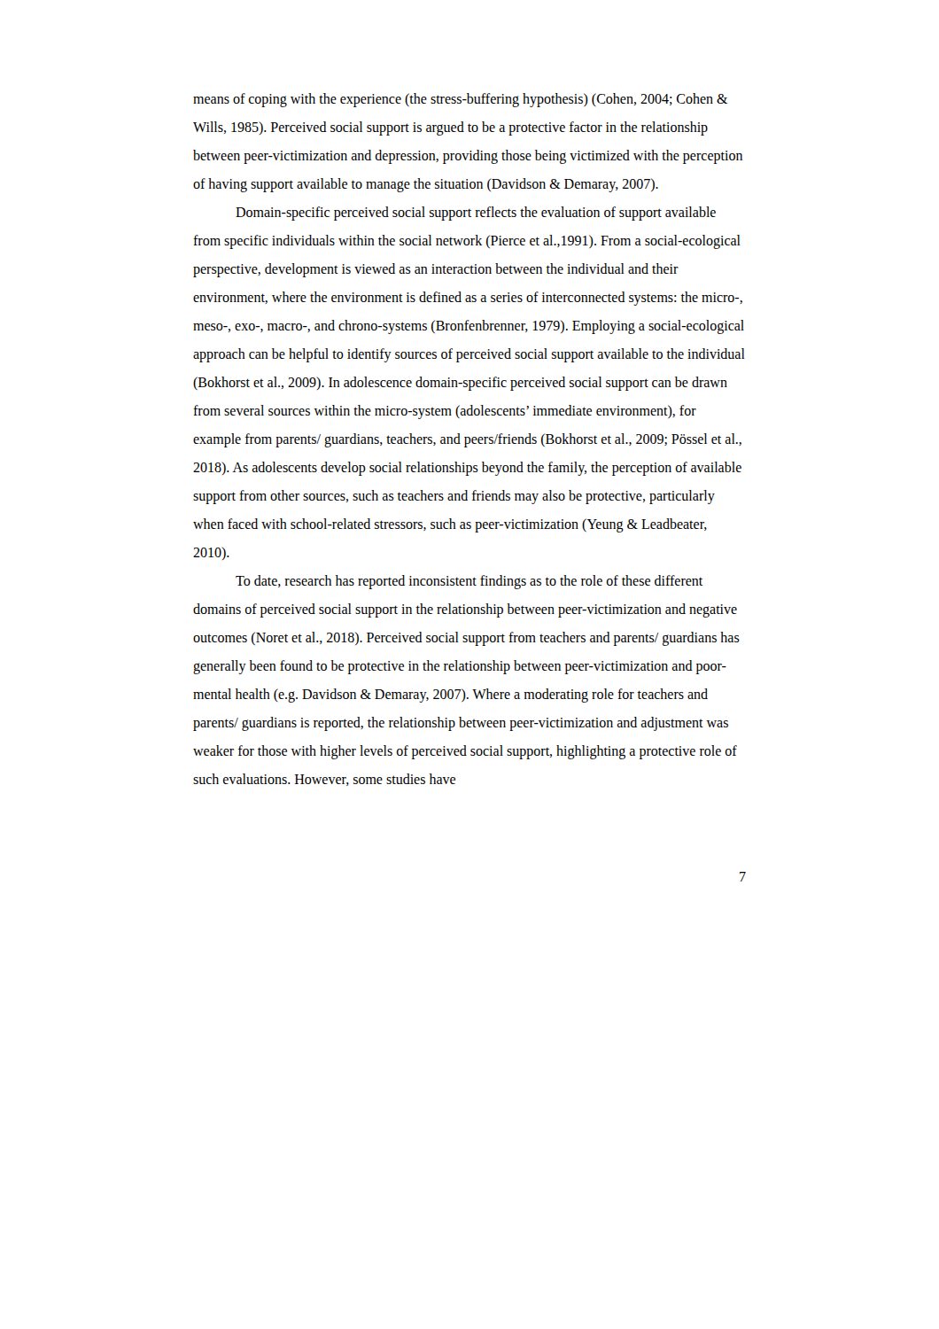means of coping with the experience (the stress-buffering hypothesis) (Cohen, 2004; Cohen & Wills, 1985). Perceived social support is argued to be a protective factor in the relationship between peer-victimization and depression, providing those being victimized with the perception of having support available to manage the situation (Davidson & Demaray, 2007).
Domain-specific perceived social support reflects the evaluation of support available from specific individuals within the social network (Pierce et al.,1991). From a social-ecological perspective, development is viewed as an interaction between the individual and their environment, where the environment is defined as a series of interconnected systems: the micro-, meso-, exo-, macro-, and chrono-systems (Bronfenbrenner, 1979). Employing a social-ecological approach can be helpful to identify sources of perceived social support available to the individual (Bokhorst et al., 2009). In adolescence domain-specific perceived social support can be drawn from several sources within the micro-system (adolescents’ immediate environment), for example from parents/ guardians, teachers, and peers/friends (Bokhorst et al., 2009; Pössel et al., 2018). As adolescents develop social relationships beyond the family, the perception of available support from other sources, such as teachers and friends may also be protective, particularly when faced with school-related stressors, such as peer-victimization (Yeung & Leadbeater, 2010).
To date, research has reported inconsistent findings as to the role of these different domains of perceived social support in the relationship between peer-victimization and negative outcomes (Noret et al., 2018). Perceived social support from teachers and parents/ guardians has generally been found to be protective in the relationship between peer-victimization and poor-mental health (e.g. Davidson & Demaray, 2007). Where a moderating role for teachers and parents/ guardians is reported, the relationship between peer-victimization and adjustment was weaker for those with higher levels of perceived social support, highlighting a protective role of such evaluations. However, some studies have
7